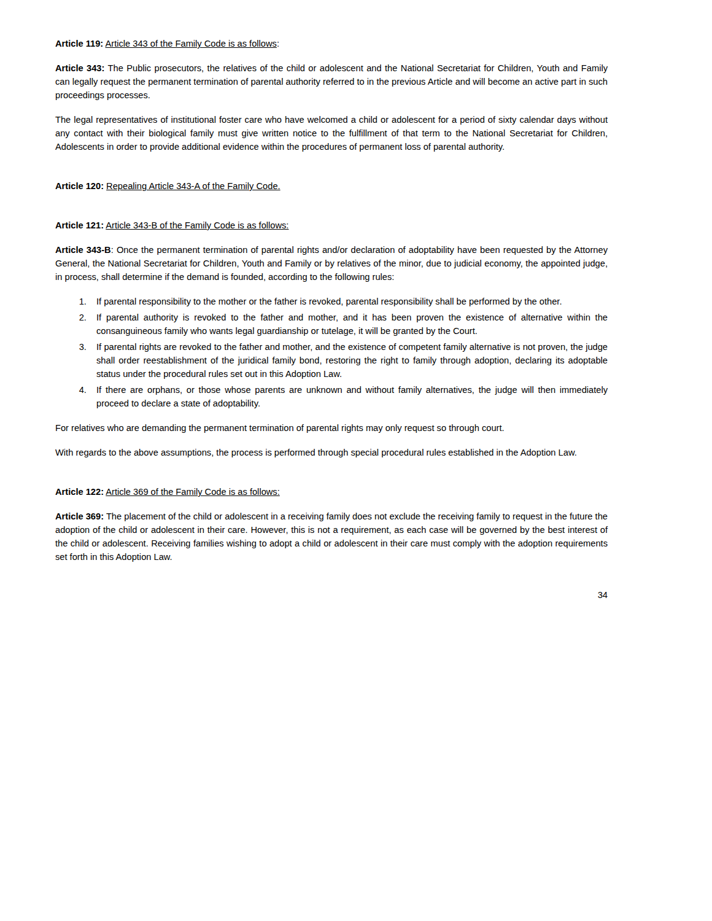Article 119: Article 343 of the Family Code is as follows:
Article 343: The Public prosecutors, the relatives of the child or adolescent and the National Secretariat for Children, Youth and Family can legally request the permanent termination of parental authority referred to in the previous Article and will become an active part in such proceedings processes.
The legal representatives of institutional foster care who have welcomed a child or adolescent for a period of sixty calendar days without any contact with their biological family must give written notice to the fulfillment of that term to the National Secretariat for Children, Adolescents in order to provide additional evidence within the procedures of permanent loss of parental authority.
Article 120: Repealing Article 343-A of the Family Code.
Article 121: Article 343-B of the Family Code is as follows:
Article 343-B: Once the permanent termination of parental rights and/or declaration of adoptability have been requested by the Attorney General, the National Secretariat for Children, Youth and Family or by relatives of the minor, due to judicial economy, the appointed judge, in process, shall determine if the demand is founded, according to the following rules:
If parental responsibility to the mother or the father is revoked, parental responsibility shall be performed by the other.
If parental authority is revoked to the father and mother, and it has been proven the existence of alternative within the consanguineous family who wants legal guardianship or tutelage, it will be granted by the Court.
If parental rights are revoked to the father and mother, and the existence of competent family alternative is not proven, the judge shall order reestablishment of the juridical family bond, restoring the right to family through adoption, declaring its adoptable status under the procedural rules set out in this Adoption Law.
If there are orphans, or those whose parents are unknown and without family alternatives, the judge will then immediately proceed to declare a state of adoptability.
For relatives who are demanding the permanent termination of parental rights may only request so through court.
With regards to the above assumptions, the process is performed through special procedural rules established in the Adoption Law.
Article 122: Article 369 of the Family Code is as follows:
Article 369: The placement of the child or adolescent in a receiving family does not exclude the receiving family to request in the future the adoption of the child or adolescent in their care. However, this is not a requirement, as each case will be governed by the best interest of the child or adolescent. Receiving families wishing to adopt a child or adolescent in their care must comply with the adoption requirements set forth in this Adoption Law.
34